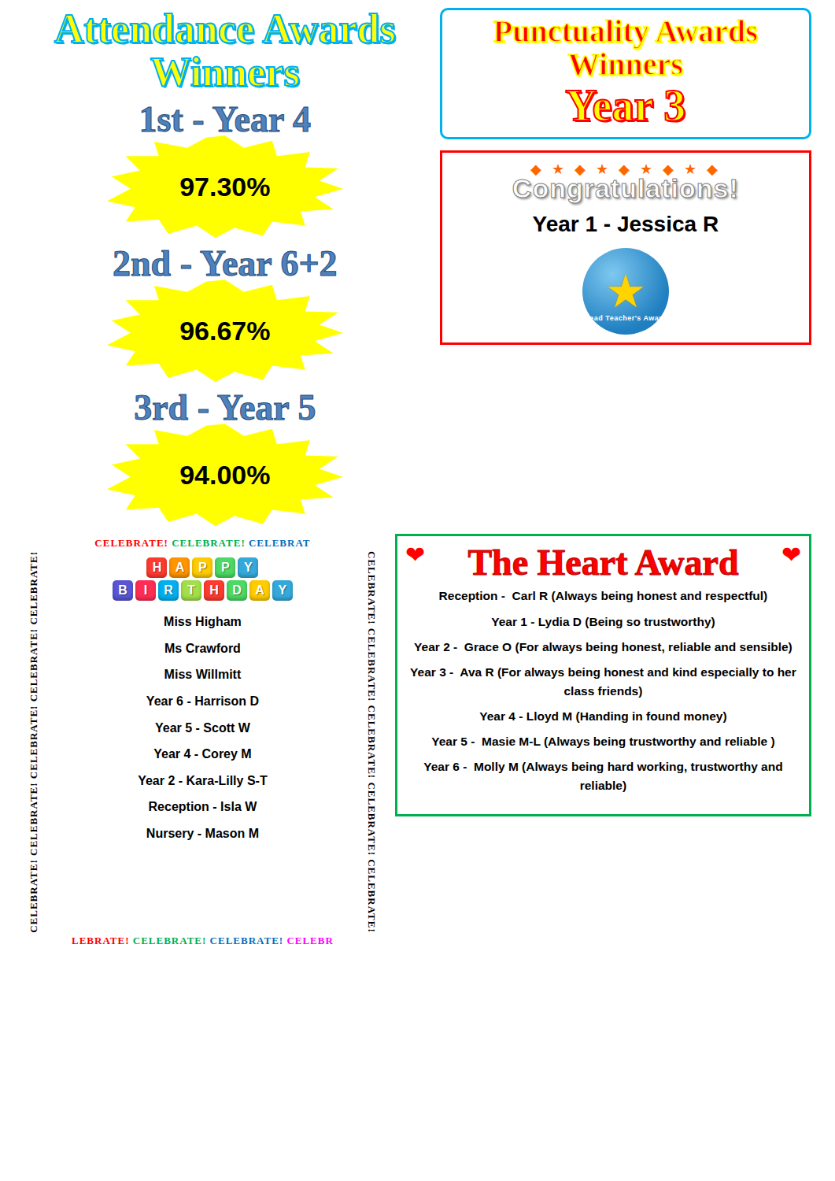Attendance Awards
Winners
1st - Year 4
97.30%
2nd - Year 6+2
96.67%
3rd - Year 5
94.00%
Punctuality Awards
Winners
Year 3
◆ ★ ◆ ★ ◆ ★ ◆ ★ ◆
Congratulations!
Year 1 - Jessica R
★ Head Teacher's Award
CELEBRATE! CELEBRATE! CELEBRAT
CELEBRATE! CELEBRATE! CELEBRATE! CELEBRATE! CELEBRATE!
H A P P Y
B I R T H D A Y
Miss Higham
Ms Crawford
Miss Willmitt
Year 6 - Harrison D
Year 5 - Scott W
Year 4 - Corey M
Year 2 - Kara-Lilly S-T
Reception - Isla W
Nursery - Mason M
CELEBRATE! CELEBRATE! CELEBRATE! CELEBRATE! CELEBRATE!
LEBRATE! CELEBRATE! CELEBRATE! CELEBR
❤ ❤
The Heart Award
Reception - Carl R (Always being honest and respectful)
Year 1 - Lydia D (Being so trustworthy)
Year 2 - Grace O (For always being honest, reliable and sensible)
Year 3 - Ava R (For always being honest and kind especially to her class friends)
Year 4 - Lloyd M (Handing in found money)
Year 5 - Masie M-L (Always being trustworthy and reliable )
Year 6 - Molly M (Always being hard working, trustworthy and reliable)